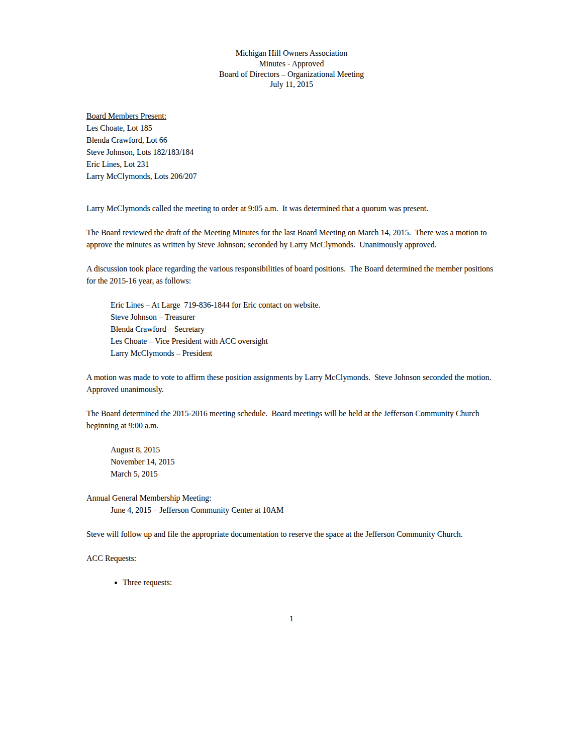Michigan Hill Owners Association
Minutes - Approved
Board of Directors – Organizational Meeting
July 11, 2015
Board Members Present:
Les Choate, Lot 185
Blenda Crawford, Lot 66
Steve Johnson, Lots 182/183/184
Eric Lines, Lot 231
Larry McClymonds, Lots 206/207
Larry McClymonds called the meeting to order at 9:05 a.m. It was determined that a quorum was present.
The Board reviewed the draft of the Meeting Minutes for the last Board Meeting on March 14, 2015. There was a motion to approve the minutes as written by Steve Johnson; seconded by Larry McClymonds. Unanimously approved.
A discussion took place regarding the various responsibilities of board positions. The Board determined the member positions for the 2015-16 year, as follows:
Eric Lines – At Large 719-836-1844 for Eric contact on website.
Steve Johnson – Treasurer
Blenda Crawford – Secretary
Les Choate – Vice President with ACC oversight
Larry McClymonds – President
A motion was made to vote to affirm these position assignments by Larry McClymonds. Steve Johnson seconded the motion. Approved unanimously.
The Board determined the 2015-2016 meeting schedule. Board meetings will be held at the Jefferson Community Church beginning at 9:00 a.m.
August 8, 2015
November 14, 2015
March 5, 2015
Annual General Membership Meeting:
June 4, 2015 – Jefferson Community Center at 10AM
Steve will follow up and file the appropriate documentation to reserve the space at the Jefferson Community Church.
ACC Requests:
Three requests:
1